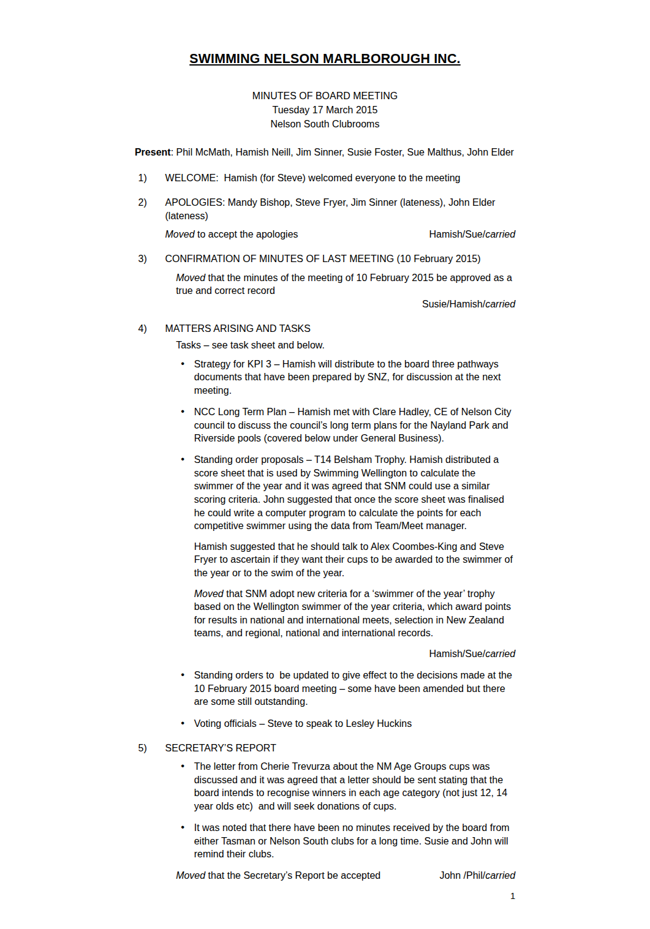SWIMMING NELSON MARLBOROUGH INC.
MINUTES OF BOARD MEETING
Tuesday 17 March 2015
Nelson South Clubrooms
Present: Phil McMath, Hamish Neill, Jim Sinner, Susie Foster, Sue Malthus, John Elder
WELCOME: Hamish (for Steve) welcomed everyone to the meeting
APOLOGIES: Mandy Bishop, Steve Fryer, Jim Sinner (lateness), John Elder (lateness) Moved to accept the apologiesHamish/Sue/carried
CONFIRMATION OF MINUTES OF LAST MEETING (10 February 2015) Moved that the minutes of the meeting of 10 February 2015 be approved as a true and correct recordSusie/Hamish/carried
MATTERS ARISING AND TASKS
Tasks – see task sheet and below.
Strategy for KPI 3 – Hamish will distribute to the board three pathways documents that have been prepared by SNZ, for discussion at the next meeting.
NCC Long Term Plan – Hamish met with Clare Hadley, CE of Nelson City council to discuss the council’s long term plans for the Nayland Park and Riverside pools (covered below under General Business).
Standing order proposals – T14 Belsham Trophy. Hamish distributed a score sheet that is used by Swimming Wellington to calculate the swimmer of the year and it was agreed that SNM could use a similar scoring criteria. John suggested that once the score sheet was finalised he could write a computer program to calculate the points for each competitive swimmer using the data from Team/Meet manager.
Hamish suggested that he should talk to Alex Coombes-King and Steve Fryer to ascertain if they want their cups to be awarded to the swimmer of the year or to the swim of the year.
Moved that SNM adopt new criteria for a ‘swimmer of the year’ trophy based on the Wellington swimmer of the year criteria, which award points for results in national and international meets, selection in New Zealand teams, and regional, national and international records.
Hamish/Sue/carried
Standing orders to be updated to give effect to the decisions made at the 10 February 2015 board meeting – some have been amended but there are some still outstanding.
Voting officials – Steve to speak to Lesley Huckins
SECRETARY’S REPORT
The letter from Cherie Trevurza about the NM Age Groups cups was discussed and it was agreed that a letter should be sent stating that the board intends to recognise winners in each age category (not just 12, 14 year olds etc) and will seek donations of cups.
It was noted that there have been no minutes received by the board from either Tasman or Nelson South clubs for a long time. Susie and John will remind their clubs.
Moved that the Secretary’s Report be acceptedJohn /Phil/carried
1